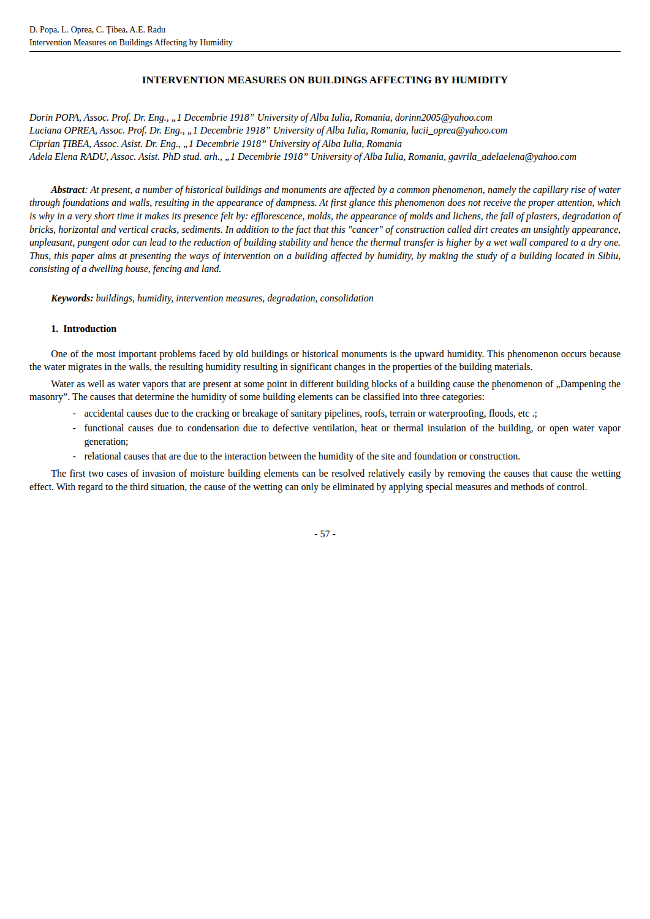D. Popa, L. Oprea, C. Țibea, A.E. Radu
Intervention Measures on Buildings Affecting by Humidity
Intervention Measures on Buildings Affecting by Humidity
Dorin POPA, Assoc. Prof. Dr. Eng., „1 Decembrie 1918” University of Alba Iulia, Romania, dorinn2005@yahoo.com
Luciana OPREA, Assoc. Prof. Dr. Eng., „1 Decembrie 1918” University of Alba Iulia, Romania, lucii_oprea@yahoo.com
Ciprian ȚIBEA, Assoc. Asist. Dr. Eng., „1 Decembrie 1918” University of Alba Iulia, Romania
Adela Elena RADU, Assoc. Asist. PhD stud. arh., „1 Decembrie 1918” University of Alba Iulia, Romania, gavrila_adelaelena@yahoo.com
Abstract: At present, a number of historical buildings and monuments are affected by a common phenomenon, namely the capillary rise of water through foundations and walls, resulting in the appearance of dampness. At first glance this phenomenon does not receive the proper attention, which is why in a very short time it makes its presence felt by: efflorescence, molds, the appearance of molds and lichens, the fall of plasters, degradation of bricks, horizontal and vertical cracks, sediments. In addition to the fact that this "cancer" of construction called dirt creates an unsightly appearance, unpleasant, pungent odor can lead to the reduction of building stability and hence the thermal transfer is higher by a wet wall compared to a dry one. Thus, this paper aims at presenting the ways of intervention on a building affected by humidity, by making the study of a building located in Sibiu, consisting of a dwelling house, fencing and land.
Keywords: buildings, humidity, intervention measures, degradation, consolidation
1. Introduction
One of the most important problems faced by old buildings or historical monuments is the upward humidity. This phenomenon occurs because the water migrates in the walls, the resulting humidity resulting in significant changes in the properties of the building materials.
Water as well as water vapors that are present at some point in different building blocks of a building cause the phenomenon of „Dampening the masonry”. The causes that determine the humidity of some building elements can be classified into three categories:
accidental causes due to the cracking or breakage of sanitary pipelines, roofs, terrain or waterproofing, floods, etc .;
functional causes due to condensation due to defective ventilation, heat or thermal insulation of the building, or open water vapor generation;
relational causes that are due to the interaction between the humidity of the site and foundation or construction.
The first two cases of invasion of moisture building elements can be resolved relatively easily by removing the causes that cause the wetting effect. With regard to the third situation, the cause of the wetting can only be eliminated by applying special measures and methods of control.
- 57 -